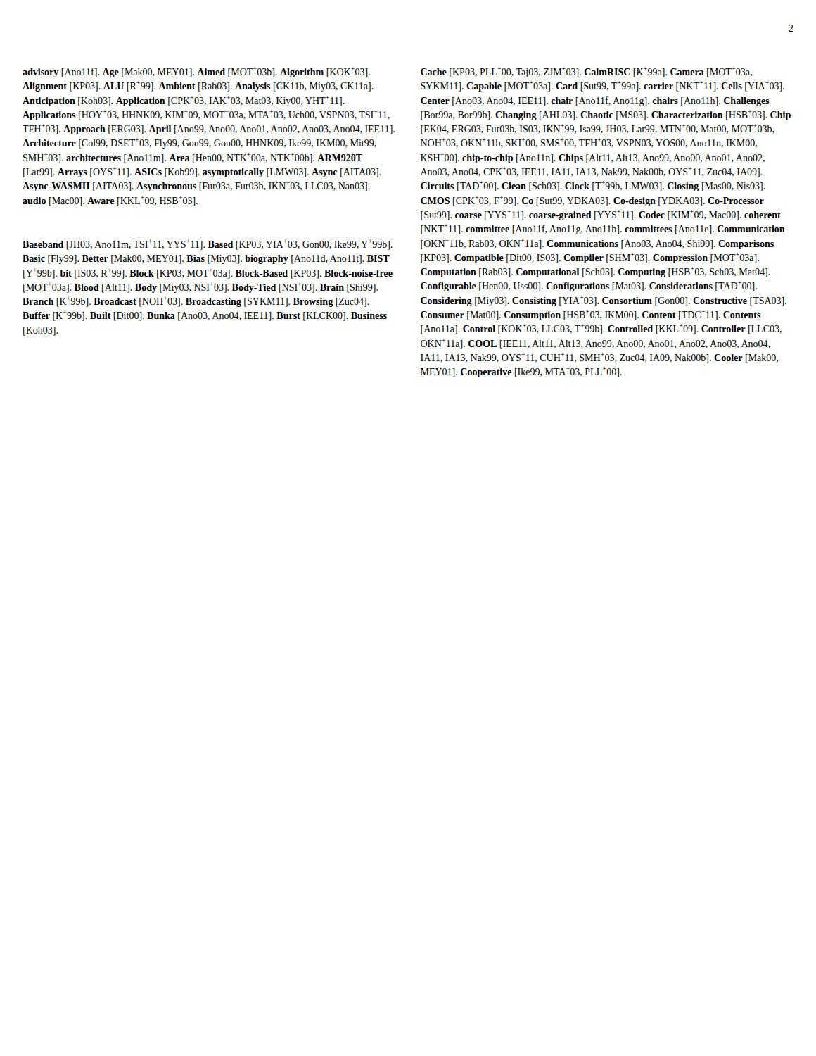2
advisory [Ano11f]. Age [Mak00, MEY01]. Aimed [MOT+03b]. Algorithm [KOK+03]. Alignment [KP03]. ALU [R+99]. Ambient [Rab03]. Analysis [CK11b, Miy03, CK11a]. Anticipation [Koh03]. Application [CPK+03, IAK+03, Mat03, Kiy00, YHT+11]. Applications [HOY+03, HHNK09, KIM+09, MOT+03a, MTA+03, Uch00, VSPN03, TSI+11, TFH+03]. Approach [ERG03]. April [Ano99, Ano00, Ano01, Ano02, Ano03, Ano04, IEE11]. Architecture [Col99, DSET+03, Fly99, Gon99, Gon00, HHNK09, Ike99, IKM00, Mit99, SMH+03]. architectures [Ano11m]. Area [Hen00, NTK+00a, NTK+00b]. ARM920T [Lar99]. Arrays [OYS+11]. ASICs [Kob99]. asymptotically [LMW03]. Async [AITA03]. Async-WASMII [AITA03]. Asynchronous [Fur03a, Fur03b, IKN+03, LLC03, Nan03]. audio [Mac00]. Aware [KKL+09, HSB+03].
Baseband [JH03, Ano11m, TSI+11, YYS+11]. Based [KP03, YIA+03, Gon00, Ike99, Y+99b]. Basic [Fly99]. Better [Mak00, MEY01]. Bias [Miy03]. biography [Ano11d, Ano11t]. BIST [Y+99b]. bit [IS03, R+99]. Block [KP03, MOT+03a]. Block-Based [KP03]. Block-noise-free [MOT+03a]. Blood [Alt11]. Body [Miy03, NSI+03]. Body-Tied [NSI+03]. Brain [Shi99]. Branch [K+99b]. Broadcast [NOH+03]. Broadcasting [SYKM11]. Browsing [Zuc04]. Buffer [K+99b]. Built [Dit00]. Bunka [Ano03, Ano04, IEE11]. Burst [KLCK00]. Business [Koh03].
Cache [KP03, PLL+00, Taj03, ZJM+03]. CalmRISC [K+99a]. Camera [MOT+03a, SYKM11]. Capable [MOT+03a]. Card [Sut99, T+99a]. carrier [NKT+11]. Cells [YIA+03]. Center [Ano03, Ano04, IEE11]. chair [Ano11f, Ano11g]. chairs [Ano11h]. Challenges [Bor99a, Bor99b]. Changing [AHL03]. Chaotic [MS03]. Characterization [HSB+03]. Chip [EK04, ERG03, Fur03b, IS03, IKN+99, Isa99, JH03, Lar99, MTN+00, Mat00, MOT+03b, NOH+03, OKN+11b, SKI+00, SMS+00, TFH+03, VSPN03, YOS00, Ano11n, IKM00, KSH+00]. chip-to-chip [Ano11n]. Chips [Alt11, Alt13, Ano99, Ano00, Ano01, Ano02, Ano03, Ano04, CPK+03, IEE11, IA11, IA13, Nak99, Nak00b, OYS+11, Zuc04, IA09]. Circuits [TAD+00]. Clean [Sch03]. Clock [T+99b, LMW03]. Closing [Mas00, Nis03]. CMOS [CPK+03, F+99]. Co [Sut99, YDKA03]. Co-design [YDKA03]. Co-Processor [Sut99]. coarse [YYS+11]. coarse-grained [YYS+11]. Codec [KIM+09, Mac00]. coherent [NKT+11]. committee [Ano11f, Ano11g, Ano11h]. committees [Ano11e]. Communication [OKN+11b, Rab03, OKN+11a]. Communications [Ano03, Ano04, Shi99]. Comparisons [KP03]. Compatible [Dit00, IS03]. Compiler [SHM+03]. Compression [MOT+03a]. Computation [Rab03]. Computational [Sch03]. Computing [HSB+03, Sch03, Mat04]. Configurable [Hen00, Uss00]. Configurations [Mat03]. Considerations [TAD+00]. Considering [Miy03]. Consisting [YIA+03]. Consortium [Gon00]. Constructive [TSA03]. Consumer [Mat00]. Consumption [HSB+03, IKM00]. Content [TDC+11]. Contents [Ano11a]. Control [KOK+03, LLC03, T+99b]. Controlled [KKL+09]. Controller [LLC03, OKN+11a]. COOL [IEE11, Alt11, Alt13, Ano99, Ano00, Ano01, Ano02, Ano03, Ano04, IA11, IA13, Nak99, OYS+11, CUH+11, SMH+03, Zuc04, IA09, Nak00b]. Cooler [Mak00, MEY01]. Cooperative [Ike99, MTA+03, PLL+00].